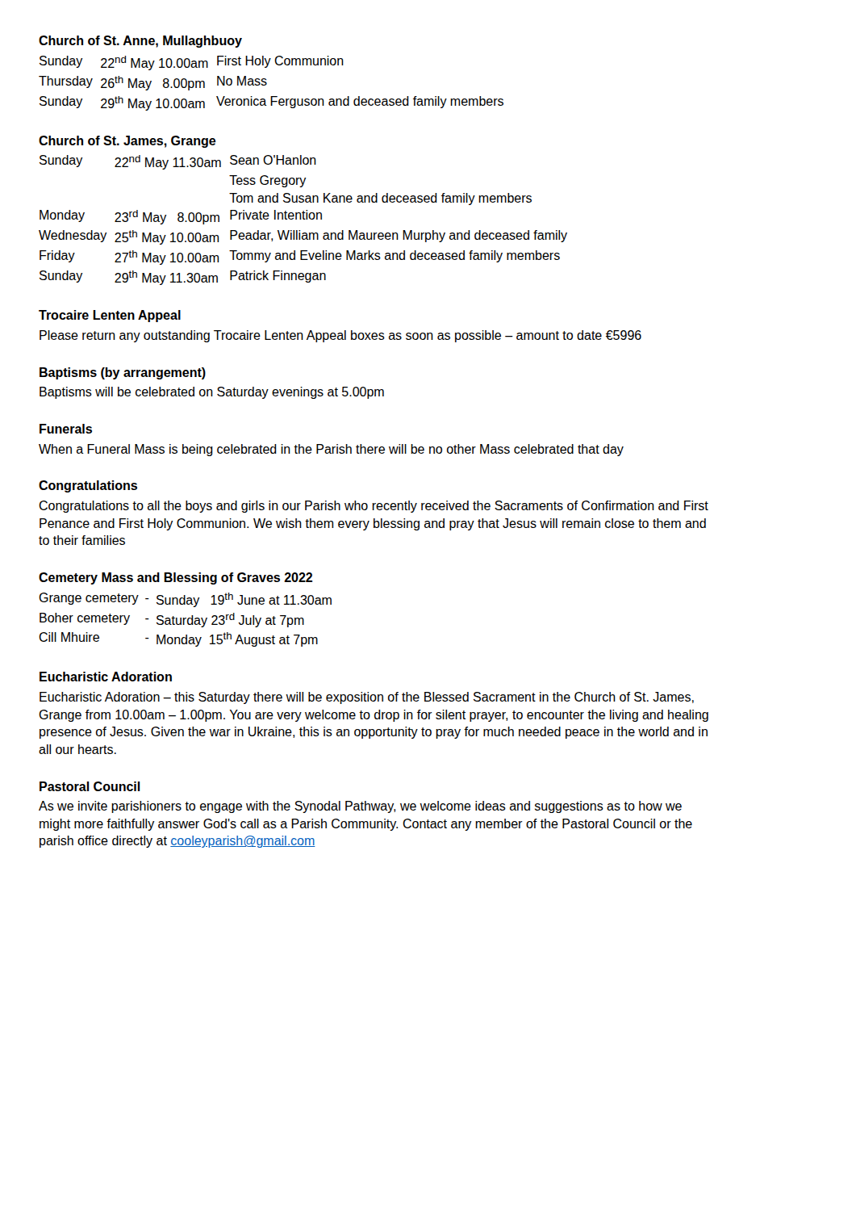Church of St. Anne, Mullaghbuoy
| Sunday | 22 nd May 10.00am | First Holy Communion |
| Thursday | 26 th May 8.00pm | No Mass |
| Sunday | 29 th May 10.00am | Veronica Ferguson and deceased family members |
Church of St. James, Grange
| Sunday | 22 nd May 11.30am | Sean O'Hanlon |
| | | Tess Gregory |
| | | Tom and Susan Kane and deceased family members |
| Monday | 23 rd May 8.00pm | Private Intention |
| Wednesday | 25 th May 10.00am | Peadar, William and Maureen Murphy and deceased family |
| Friday | 27 th May 10.00am | Tommy and Eveline Marks and deceased family members |
| Sunday | 29 th May 11.30am | Patrick Finnegan |
Trocaire Lenten Appeal
Please return any outstanding Trocaire Lenten Appeal boxes as soon as possible – amount to date €5996
Baptisms (by arrangement)
Baptisms will be celebrated on Saturday evenings at 5.00pm
Funerals
When a Funeral Mass is being celebrated in the Parish there will be no other Mass celebrated that day
Congratulations
Congratulations to all the boys and girls in our Parish who recently received the Sacraments of Confirmation and First Penance and First Holy Communion. We wish them every blessing and pray that Jesus will remain close to them and to their families
Cemetery Mass and Blessing of Graves 2022
| Grange cemetery | - | Sunday 19 th June at 11.30am |
| Boher cemetery | - | Saturday 23 rd July at 7pm |
| Cill Mhuire | - | Monday 15 th August at 7pm |
Eucharistic Adoration
Eucharistic Adoration – this Saturday there will be exposition of the Blessed Sacrament in the Church of St. James, Grange from 10.00am – 1.00pm. You are very welcome to drop in for silent prayer, to encounter the living and healing presence of Jesus. Given the war in Ukraine, this is an opportunity to pray for much needed peace in the world and in all our hearts.
Pastoral Council
As we invite parishioners to engage with the Synodal Pathway, we welcome ideas and suggestions as to how we might more faithfully answer God's call as a Parish Community. Contact any member of the Pastoral Council or the parish office directly at cooleyparish@gmail.com